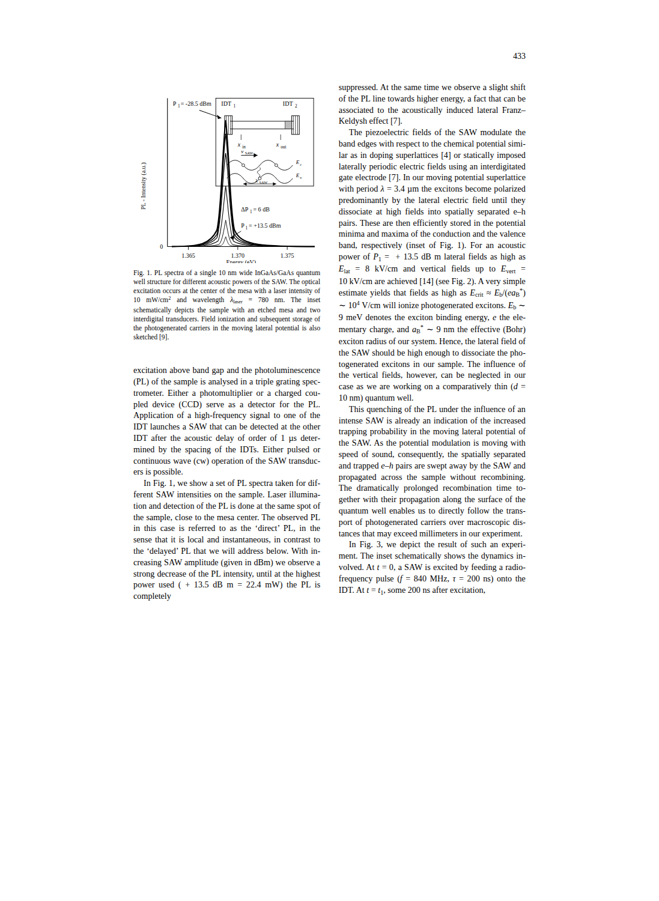433
PL - Intensity (a.u.) 0 1.365 1.370 1.375 Energy (eV) P 1 = -28.5 dBm ΔP 1 = 6 dB P 1 = +13.5 dBm IDT 1 IDT 2 x in x out v SAW E c E v λ SAW
Fig. 1. PL spectra of a single 10 nm wide InGaAs/GaAs quantum well structure for different acoustic powers of the SAW. The optical excitation occurs at the center of the mesa with a laser intensity of 10 mW/cm2 and wavelength λlaser = 780 nm. The inset schematically depicts the sample with an etched mesa and two interdigital transducers. Field ionization and subsequent storage of the photogenerated carriers in the moving lateral potential is also sketched [9].
excitation above band gap and the photoluminescence (PL) of the sample is analysed in a triple grating spectrometer. Either a photomultiplier or a charged coupled device (CCD) serve as a detector for the PL. Application of a high-frequency signal to one of the IDT launches a SAW that can be detected at the other IDT after the acoustic delay of order of 1 µs determined by the spacing of the IDTs. Either pulsed or continuous wave (cw) operation of the SAW transducers is possible.
In Fig. 1, we show a set of PL spectra taken for different SAW intensities on the sample. Laser illumination and detection of the PL is done at the same spot of the sample, close to the mesa center. The observed PL in this case is referred to as the ‘direct’ PL, in the sense that it is local and instantaneous, in contrast to the ‘delayed’ PL that we will address below. With increasing SAW amplitude (given in dBm) we observe a strong decrease of the PL intensity, until at the highest power used ( + 13.5 dB m = 22.4 mW) the PL is completely
suppressed. At the same time we observe a slight shift of the PL line towards higher energy, a fact that can be associated to the acoustically induced lateral Franz–Keldysh effect [7].
The piezoelectric fields of the SAW modulate the band edges with respect to the chemical potential similar as in doping superlattices [4] or statically imposed laterally periodic electric fields using an interdigitated gate electrode [7]. In our moving potential superlattice with period λ = 3.4 µm the excitons become polarized predominantly by the lateral electric field until they dissociate at high fields into spatially separated e–h pairs. These are then efficiently stored in the potential minima and maxima of the conduction and the valence band, respectively (inset of Fig. 1). For an acoustic power of P 1 = + 13.5 dB m lateral fields as high as Elat = 8 kV/cm and vertical fields up to Evert = 10 kV/cm are achieved [14] (see Fig. 2). A very simple estimate yields that fields as high as Ecrit ≈ Eb/(ea B*) ∼ 104 V/cm will ionize photogenerated excitons. Eb ∼ 9 meV denotes the exciton binding energy, e the elementary charge, and aB* ∼ 9 nm the effective (Bohr) exciton radius of our system. Hence, the lateral field of the SAW should be high enough to dissociate the photogenerated excitons in our sample. The influence of the vertical fields, however, can be neglected in our case as we are working on a comparatively thin (d = 10 nm) quantum well.
This quenching of the PL under the influence of an intense SAW is already an indication of the increased trapping probability in the moving lateral potential of the SAW. As the potential modulation is moving with speed of sound, consequently, the spatially separated and trapped e–h pairs are swept away by the SAW and propagated across the sample without recombining. The dramatically prolonged recombination time together with their propagation along the surface of the quantum well enables us to directly follow the transport of photogenerated carriers over macroscopic distances that may exceed millimeters in our experiment.
In Fig. 3, we depict the result of such an experiment. The inset schematically shows the dynamics involved. At t = 0, a SAW is excited by feeding a radio-frequency pulse (f = 840 MHz, τ = 200 ns) onto the IDT. At t = t 1, some 200 ns after excitation,